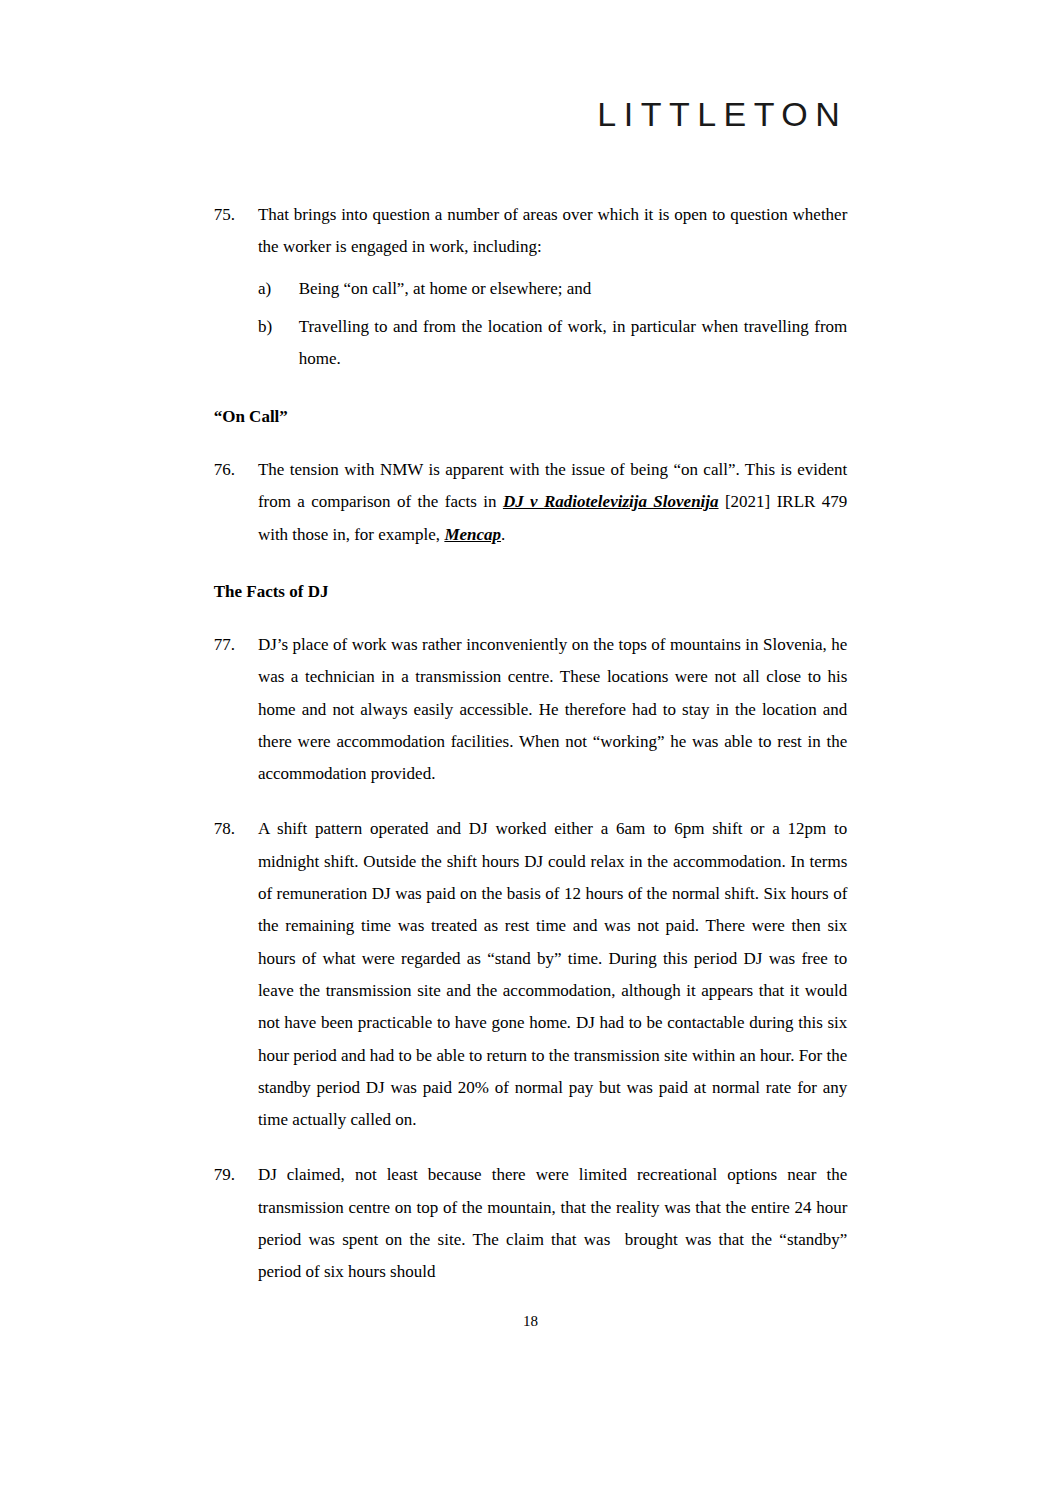LITTLETON
75. That brings into question a number of areas over which it is open to question whether the worker is engaged in work, including:
a) Being “on call”, at home or elsewhere; and
b) Travelling to and from the location of work, in particular when travelling from home.
“On Call”
76. The tension with NMW is apparent with the issue of being “on call”. This is evident from a comparison of the facts in DJ v Radiotelevizija Slovenija [2021] IRLR 479 with those in, for example, Mencap.
The Facts of DJ
77. DJ’s place of work was rather inconveniently on the tops of mountains in Slovenia, he was a technician in a transmission centre. These locations were not all close to his home and not always easily accessible. He therefore had to stay in the location and there were accommodation facilities. When not “working” he was able to rest in the accommodation provided.
78. A shift pattern operated and DJ worked either a 6am to 6pm shift or a 12pm to midnight shift. Outside the shift hours DJ could relax in the accommodation. In terms of remuneration DJ was paid on the basis of 12 hours of the normal shift. Six hours of the remaining time was treated as rest time and was not paid. There were then six hours of what were regarded as “stand by” time. During this period DJ was free to leave the transmission site and the accommodation, although it appears that it would not have been practicable to have gone home. DJ had to be contactable during this six hour period and had to be able to return to the transmission site within an hour. For the standby period DJ was paid 20% of normal pay but was paid at normal rate for any time actually called on.
79. DJ claimed, not least because there were limited recreational options near the transmission centre on top of the mountain, that the reality was that the entire 24 hour period was spent on the site. The claim that was brought was that the “standby” period of six hours should
18